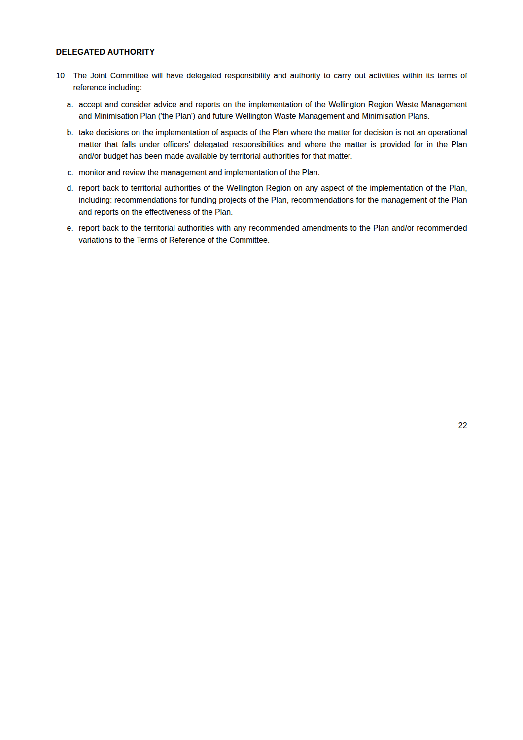DELEGATED AUTHORITY
10
The Joint Committee will have delegated responsibility and authority to carry out activities within its terms of reference including:
accept and consider advice and reports on the implementation of the Wellington Region Waste Management and Minimisation Plan ('the Plan') and future Wellington Waste Management and Minimisation Plans.
take decisions on the implementation of aspects of the Plan where the matter for decision is not an operational matter that falls under officers' delegated responsibilities and where the matter is provided for in the Plan and/or budget has been made available by territorial authorities for that matter.
monitor and review the management and implementation of the Plan.
report back to territorial authorities of the Wellington Region on any aspect of the implementation of the Plan, including: recommendations for funding projects of the Plan, recommendations for the management of the Plan and reports on the effectiveness of the Plan.
report back to the territorial authorities with any recommended amendments to the Plan and/or recommended variations to the Terms of Reference of the Committee.
22